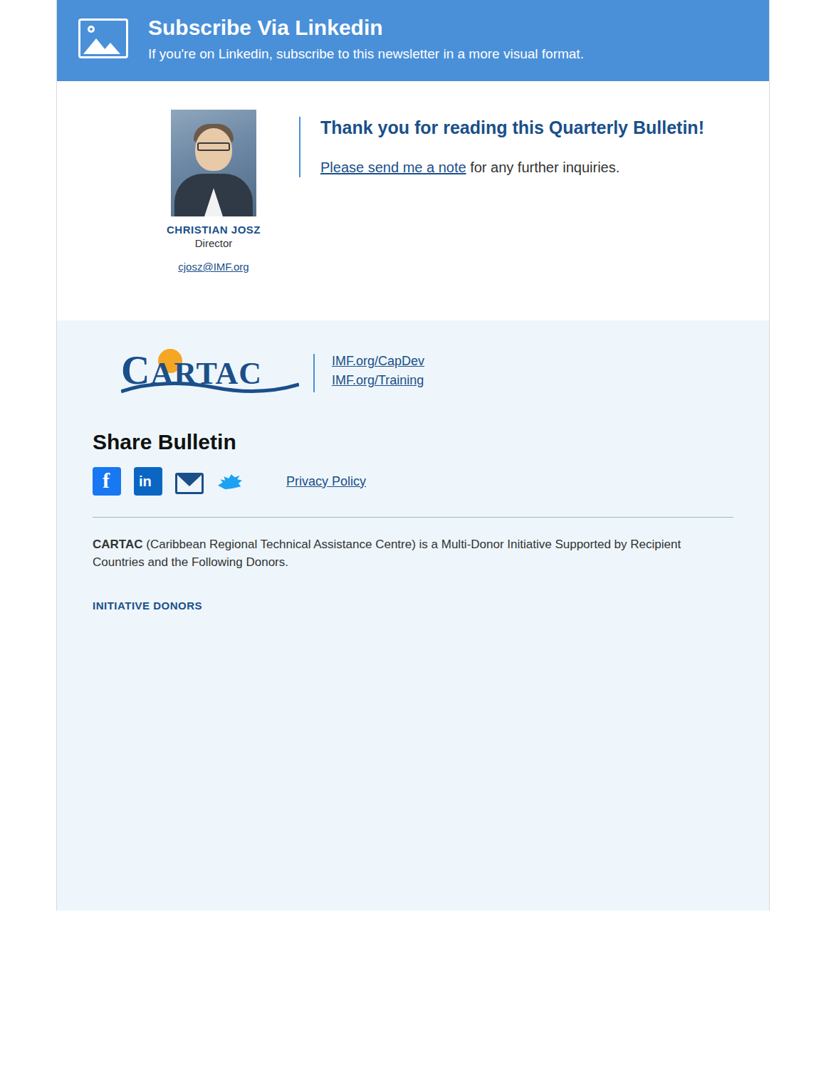Subscribe Via Linkedin
If you're on Linkedin, subscribe to this newsletter in a more visual format.
CHRISTIAN JOSZ
Director
cjosz@IMF.org
Thank you for reading this Quarterly Bulletin!
Please send me a note for any further inquiries.
CARTAC
IMF.org/CapDev IMF.org/Training
Share Bulletin
Privacy Policy
CARTAC (Caribbean Regional Technical Assistance Centre) is a Multi-Donor Initiative Supported by Recipient Countries and the Following Donors.
INITIATIVE DONORS